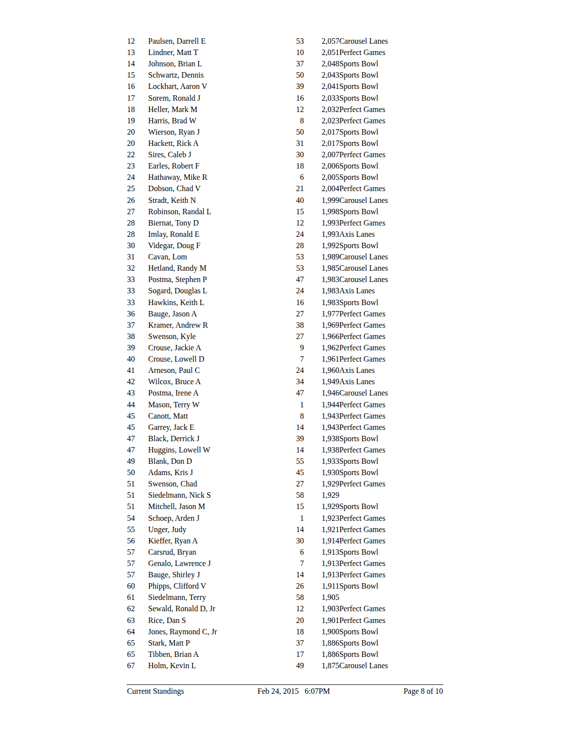| 12 | Paulsen, Darrell E | 53 | 2,057 | Carousel Lanes |
| 13 | Lindner, Matt T | 10 | 2,051 | Perfect Games |
| 14 | Johnson, Brian L | 37 | 2,048 | Sports Bowl |
| 15 | Schwartz, Dennis | 50 | 2,043 | Sports Bowl |
| 16 | Lockhart, Aaron V | 39 | 2,041 | Sports Bowl |
| 17 | Sorem, Ronald J | 16 | 2,033 | Sports Bowl |
| 18 | Heller, Mark M | 12 | 2,032 | Perfect Games |
| 19 | Harris, Brad W | 8 | 2,023 | Perfect Games |
| 20 | Wierson, Ryan J | 50 | 2,017 | Sports Bowl |
| 20 | Hackett, Rick A | 31 | 2,017 | Sports Bowl |
| 22 | Sires, Caleb J | 30 | 2,007 | Perfect Games |
| 23 | Earles, Robert F | 18 | 2,006 | Sports Bowl |
| 24 | Hathaway, Mike R | 6 | 2,005 | Sports Bowl |
| 25 | Dobson, Chad V | 21 | 2,004 | Perfect Games |
| 26 | Stradt, Keith N | 40 | 1,999 | Carousel Lanes |
| 27 | Robinson, Randal L | 15 | 1,998 | Sports Bowl |
| 28 | Biernat, Tony D | 12 | 1,993 | Perfect Games |
| 28 | Imlay, Ronald E | 24 | 1,993 | Axis Lanes |
| 30 | Videgar, Doug F | 28 | 1,992 | Sports Bowl |
| 31 | Cavan, Lom | 53 | 1,989 | Carousel Lanes |
| 32 | Hetland, Randy M | 53 | 1,985 | Carousel Lanes |
| 33 | Postma, Stephen P | 47 | 1,983 | Carousel Lanes |
| 33 | Sogard, Douglas L | 24 | 1,983 | Axis Lanes |
| 33 | Hawkins, Keith L | 16 | 1,983 | Sports Bowl |
| 36 | Bauge, Jason A | 27 | 1,977 | Perfect Games |
| 37 | Kramer, Andrew R | 38 | 1,969 | Perfect Games |
| 38 | Swenson, Kyle | 27 | 1,966 | Perfect Games |
| 39 | Crouse, Jackie A | 9 | 1,962 | Perfect Games |
| 40 | Crouse, Lowell D | 7 | 1,961 | Perfect Games |
| 41 | Arneson, Paul C | 24 | 1,960 | Axis Lanes |
| 42 | Wilcox, Bruce A | 34 | 1,949 | Axis Lanes |
| 43 | Postma, Irene A | 47 | 1,946 | Carousel Lanes |
| 44 | Mason, Terry W | 1 | 1,944 | Perfect Games |
| 45 | Canott, Matt | 8 | 1,943 | Perfect Games |
| 45 | Garrey, Jack E | 14 | 1,943 | Perfect Games |
| 47 | Black, Derrick J | 39 | 1,938 | Sports Bowl |
| 47 | Huggins, Lowell W | 14 | 1,938 | Perfect Games |
| 49 | Blank, Don D | 55 | 1,933 | Sports Bowl |
| 50 | Adams, Kris J | 45 | 1,930 | Sports Bowl |
| 51 | Swenson, Chad | 27 | 1,929 | Perfect Games |
| 51 | Siedelmann, Nick S | 58 | 1,929 | |
| 51 | Mitchell, Jason M | 15 | 1,929 | Sports Bowl |
| 54 | Schoep, Arden J | 1 | 1,923 | Perfect Games |
| 55 | Unger, Judy | 14 | 1,921 | Perfect Games |
| 56 | Kieffer, Ryan A | 30 | 1,914 | Perfect Games |
| 57 | Carsrud, Bryan | 6 | 1,913 | Sports Bowl |
| 57 | Genalo, Lawrence J | 7 | 1,913 | Perfect Games |
| 57 | Bauge, Shirley J | 14 | 1,913 | Perfect Games |
| 60 | Phipps, Clifford V | 26 | 1,911 | Sports Bowl |
| 61 | Siedelmann, Terry | 58 | 1,905 | |
| 62 | Sewald, Ronald D, Jr | 12 | 1,903 | Perfect Games |
| 63 | Rice, Dan S | 20 | 1,901 | Perfect Games |
| 64 | Jones, Raymond C, Jr | 18 | 1,900 | Sports Bowl |
| 65 | Stark, Matt P | 37 | 1,886 | Sports Bowl |
| 65 | Tibben, Brian A | 17 | 1,886 | Sports Bowl |
| 67 | Holm, Kevin L | 49 | 1,875 | Carousel Lanes |
Current Standings
Feb 24, 2015 6:07PM
Page 8 of 10